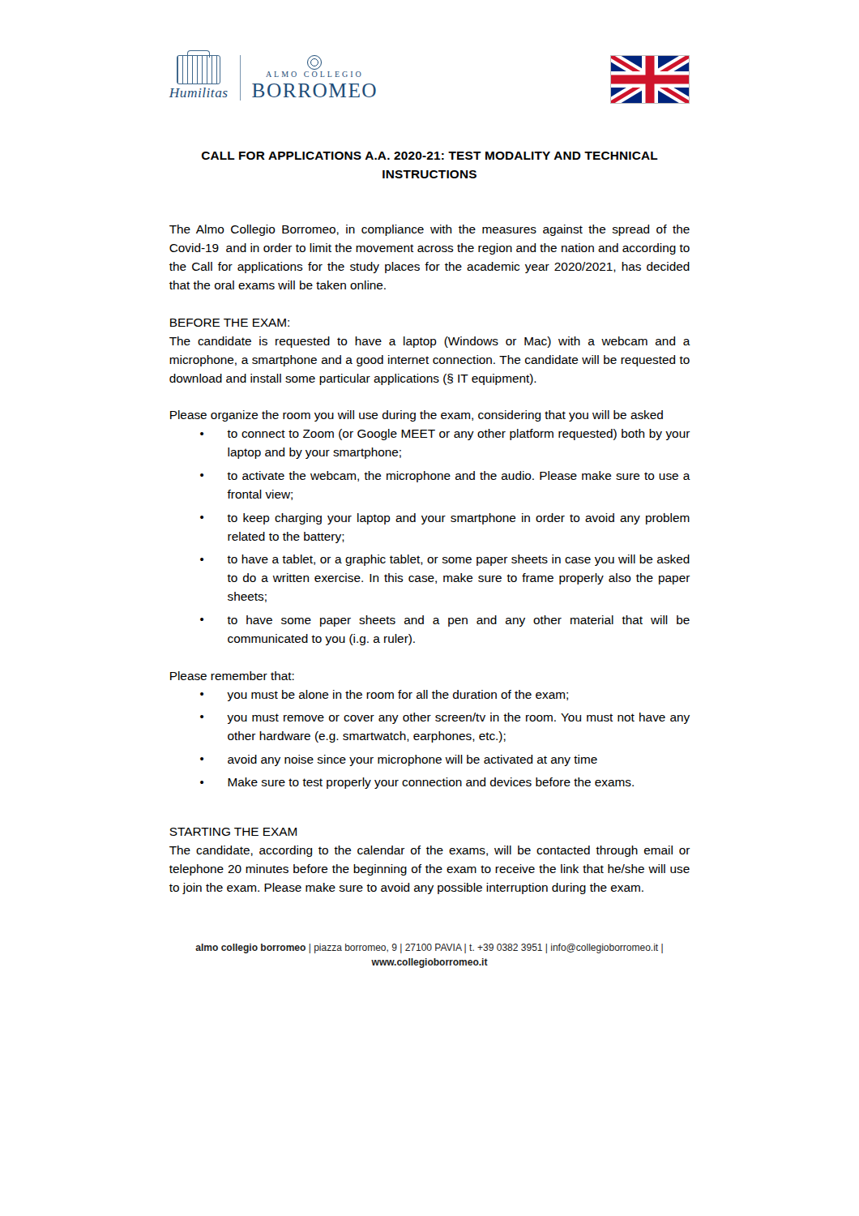Humilitas
Almo Collegio
Borromeo
CALL FOR APPLICATIONS A.A. 2020-21: TEST MODALITY AND TECHNICAL INSTRUCTIONS
The Almo Collegio Borromeo, in compliance with the measures against the spread of the Covid-19 and in order to limit the movement across the region and the nation and according to the Call for applications for the study places for the academic year 2020/2021, has decided that the oral exams will be taken online.
BEFORE THE EXAM:
The candidate is requested to have a laptop (Windows or Mac) with a webcam and a microphone, a smartphone and a good internet connection. The candidate will be requested to download and install some particular applications (§ IT equipment).
Please organize the room you will use during the exam, considering that you will be asked
to connect to Zoom (or Google MEET or any other platform requested) both by your laptop and by your smartphone;
to activate the webcam, the microphone and the audio. Please make sure to use a frontal view;
to keep charging your laptop and your smartphone in order to avoid any problem related to the battery;
to have a tablet, or a graphic tablet, or some paper sheets in case you will be asked to do a written exercise. In this case, make sure to frame properly also the paper sheets;
to have some paper sheets and a pen and any other material that will be communicated to you (i.g. a ruler).
Please remember that:
you must be alone in the room for all the duration of the exam;
you must remove or cover any other screen/tv in the room. You must not have any other hardware (e.g. smartwatch, earphones, etc.);
avoid any noise since your microphone will be activated at any time
Make sure to test properly your connection and devices before the exams.
STARTING THE EXAM
The candidate, according to the calendar of the exams, will be contacted through email or telephone 20 minutes before the beginning of the exam to receive the link that he/she will use to join the exam. Please make sure to avoid any possible interruption during the exam.
almo collegio borromeo | piazza borromeo, 9 | 27100 PAVIA | t. +39 0382 3951 | info@collegioborromeo.it | www.collegioborromeo.it